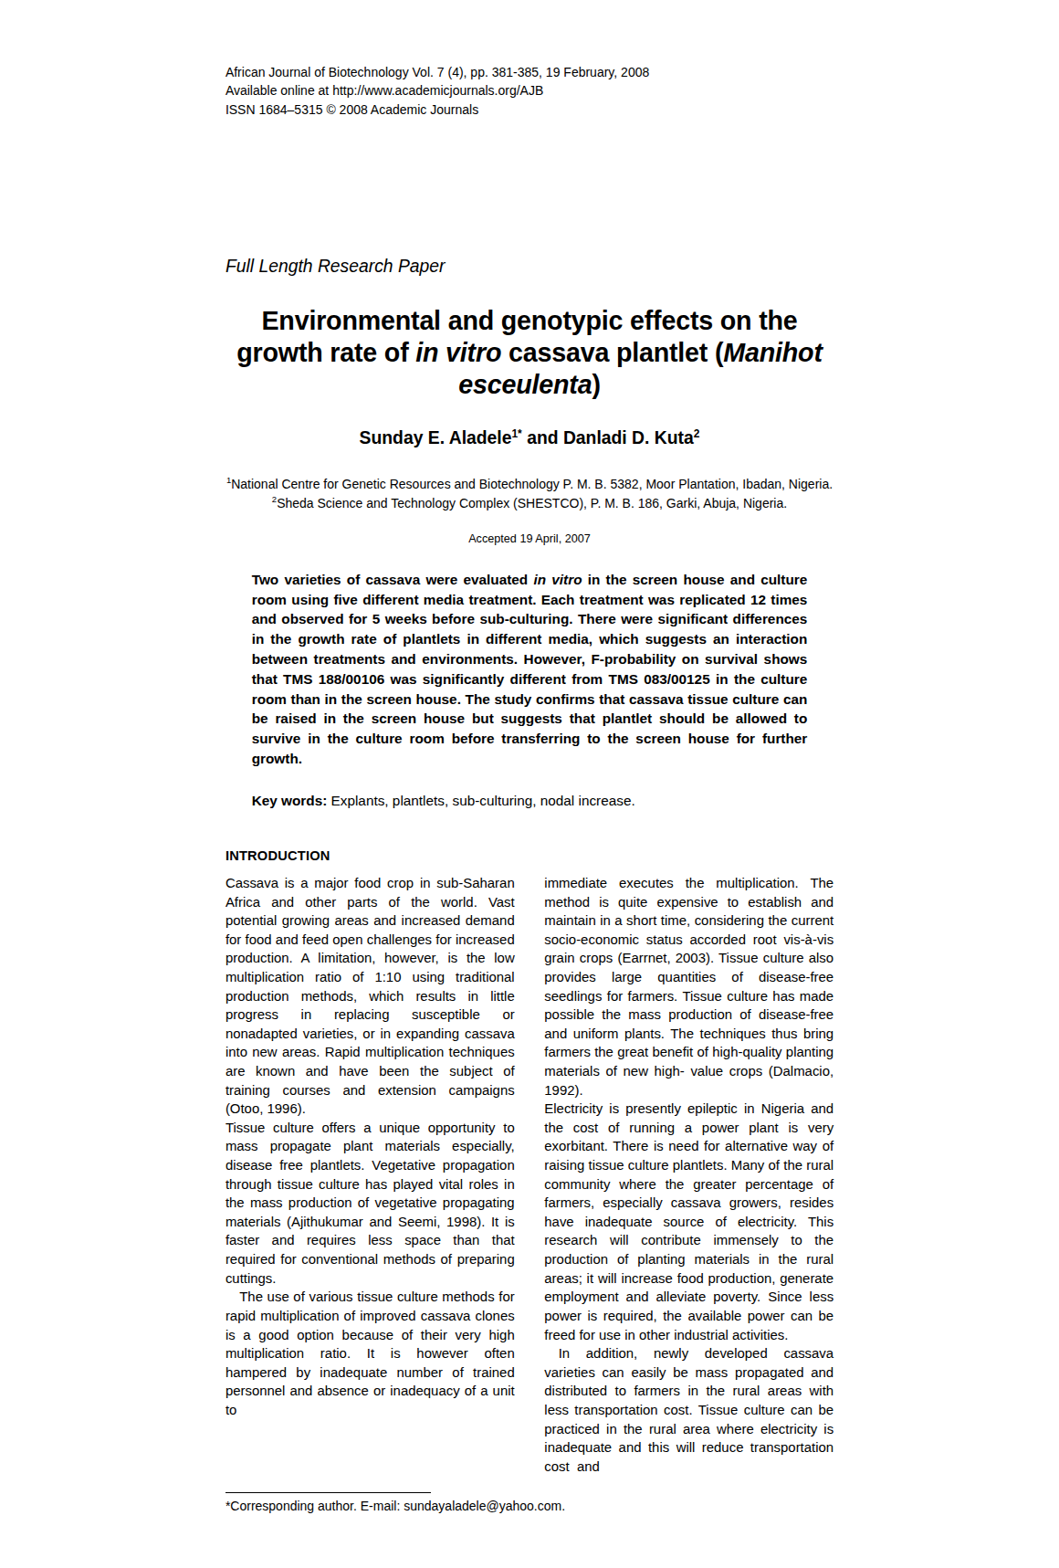African Journal of Biotechnology Vol. 7 (4), pp. 381-385, 19 February, 2008
Available online at http://www.academicjournals.org/AJB
ISSN 1684–5315 © 2008 Academic Journals
Full Length Research Paper
Environmental and genotypic effects on the growth rate of in vitro cassava plantlet (Manihot esceulenta)
Sunday E. Aladele1* and Danladi D. Kuta2
1National Centre for Genetic Resources and Biotechnology P. M. B. 5382, Moor Plantation, Ibadan, Nigeria.
2Sheda Science and Technology Complex (SHESTCO), P. M. B. 186, Garki, Abuja, Nigeria.
Accepted 19 April, 2007
Two varieties of cassava were evaluated in vitro in the screen house and culture room using five different media treatment. Each treatment was replicated 12 times and observed for 5 weeks before sub-culturing. There were significant differences in the growth rate of plantlets in different media, which suggests an interaction between treatments and environments. However, F-probability on survival shows that TMS 188/00106 was significantly different from TMS 083/00125 in the culture room than in the screen house. The study confirms that cassava tissue culture can be raised in the screen house but suggests that plantlet should be allowed to survive in the culture room before transferring to the screen house for further growth.
Key words: Explants, plantlets, sub-culturing, nodal increase.
INTRODUCTION
Cassava is a major food crop in sub-Saharan Africa and other parts of the world. Vast potential growing areas and increased demand for food and feed open challenges for increased production. A limitation, however, is the low multiplication ratio of 1:10 using traditional production methods, which results in little progress in replacing susceptible or nonadapted varieties, or in expanding cassava into new areas. Rapid multiplication techniques are known and have been the subject of training courses and extension campaigns (Otoo, 1996).
Tissue culture offers a unique opportunity to mass propagate plant materials especially, disease free plantlets. Vegetative propagation through tissue culture has played vital roles in the mass production of vegetative propagating materials (Ajithukumar and Seemi, 1998). It is faster and requires less space than that required for conventional methods of preparing cuttings.
The use of various tissue culture methods for rapid multiplication of improved cassava clones is a good option because of their very high multiplication ratio. It is however often hampered by inadequate number of trained personnel and absence or inadequacy of a unit to
immediate executes the multiplication. The method is quite expensive to establish and maintain in a short time, considering the current socio-economic status accorded root vis-à-vis grain crops (Earrnet, 2003). Tissue culture also provides large quantities of disease-free seedlings for farmers. Tissue culture has made possible the mass production of disease-free and uniform plants. The techniques thus bring farmers the great benefit of high-quality planting materials of new high- value crops (Dalmacio, 1992).
Electricity is presently epileptic in Nigeria and the cost of running a power plant is very exorbitant. There is need for alternative way of raising tissue culture plantlets. Many of the rural community where the greater percentage of farmers, especially cassava growers, resides have inadequate source of electricity. This research will contribute immensely to the production of planting materials in the rural areas; it will increase food production, generate employment and alleviate poverty. Since less power is required, the available power can be freed for use in other industrial activities.
In addition, newly developed cassava varieties can easily be mass propagated and distributed to farmers in the rural areas with less transportation cost. Tissue culture can be practiced in the rural area where electricity is inadequate and this will reduce transportation cost and
*Corresponding author. E-mail: sundayaladele@yahoo.com.